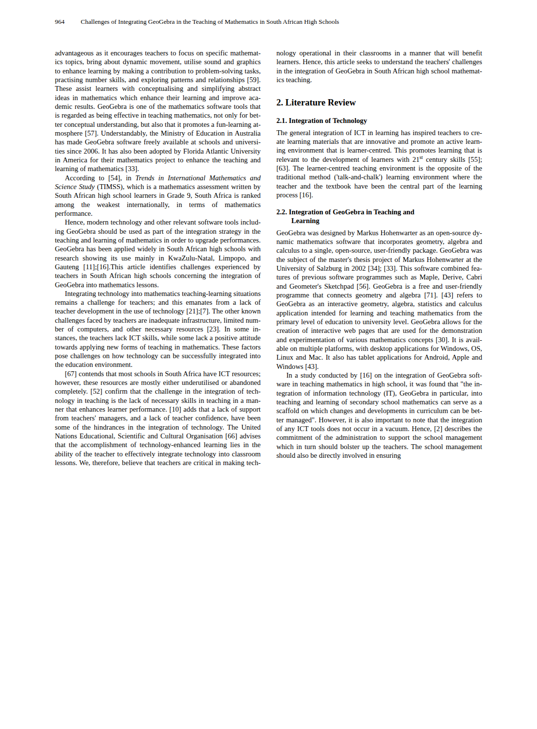964
Challenges of Integrating GeoGebra in the Teaching of Mathematics in South African High Schools
advantageous as it encourages teachers to focus on specific mathematics topics, bring about dynamic movement, utilise sound and graphics to enhance learning by making a contribution to problem-solving tasks, practising number skills, and exploring patterns and relationships [59]. These assist learners with conceptualising and simplifying abstract ideas in mathematics which enhance their learning and improve academic results. GeoGebra is one of the mathematics software tools that is regarded as being effective in teaching mathematics, not only for better conceptual understanding, but also that it promotes a fun-learning atmosphere [57]. Understandably, the Ministry of Education in Australia has made GeoGebra software freely available at schools and universities since 2006. It has also been adopted by Florida Atlantic University in America for their mathematics project to enhance the teaching and learning of mathematics [33].
According to [54], in Trends in International Mathematics and Science Study (TIMSS), which is a mathematics assessment written by South African high school learners in Grade 9, South Africa is ranked among the weakest internationally, in terms of mathematics performance.
Hence, modern technology and other relevant software tools including GeoGebra should be used as part of the integration strategy in the teaching and learning of mathematics in order to upgrade performances. GeoGebra has been applied widely in South African high schools with research showing its use mainly in KwaZulu-Natal, Limpopo, and Gauteng [11];[16].This article identifies challenges experienced by teachers in South African high schools concerning the integration of GeoGebra into mathematics lessons.
Integrating technology into mathematics teaching-learning situations remains a challenge for teachers; and this emanates from a lack of teacher development in the use of technology [21];[7]. The other known challenges faced by teachers are inadequate infrastructure, limited number of computers, and other necessary resources [23]. In some instances, the teachers lack ICT skills, while some lack a positive attitude towards applying new forms of teaching in mathematics. These factors pose challenges on how technology can be successfully integrated into the education environment.
[67] contends that most schools in South Africa have ICT resources; however, these resources are mostly either underutilised or abandoned completely. [52] confirm that the challenge in the integration of technology in teaching is the lack of necessary skills in teaching in a manner that enhances learner performance. [10] adds that a lack of support from teachers' managers, and a lack of teacher confidence, have been some of the hindrances in the integration of technology. The United Nations Educational, Scientific and Cultural Organisation [66] advises that the accomplishment of technology-enhanced learning lies in the ability of the teacher to effectively integrate technology into classroom lessons. We, therefore, believe that teachers are critical in making technology operational in their classrooms in a manner that will benefit learners. Hence, this article seeks to understand the teachers' challenges in the integration of GeoGebra in South African high school mathematics teaching.
2. Literature Review
2.1. Integration of Technology
The general integration of ICT in learning has inspired teachers to create learning materials that are innovative and promote an active learning environment that is learner-centred. This promotes learning that is relevant to the development of learners with 21st century skills [55]; [63]. The learner-centred teaching environment is the opposite of the traditional method ('talk-and-chalk') learning environment where the teacher and the textbook have been the central part of the learning process [16].
2.2. Integration of GeoGebra in Teaching and Learning
GeoGebra was designed by Markus Hohenwarter as an open‐source dynamic mathematics software that incorporates geometry, algebra and calculus to a single, open‐source, user‐friendly package. GeoGebra was the subject of the master's thesis project of Markus Hohenwarter at the University of Salzburg in 2002 [34]; [33]. This software combined features of previous software programmes such as Maple, Derive, Cabri and Geometer's Sketchpad [56]. GeoGebra is a free and user‐friendly programme that connects geometry and algebra [71]. [43] refers to GeoGebra as an interactive geometry, algebra, statistics and calculus application intended for learning and teaching mathematics from the primary level of education to university level. GeoGebra allows for the creation of interactive web pages that are used for the demonstration and experimentation of various mathematics concepts [30]. It is available on multiple platforms, with desktop applications for Windows, OS, Linux and Mac. It also has tablet applications for Android, Apple and Windows [43].
In a study conducted by [16] on the integration of GeoGebra software in teaching mathematics in high school, it was found that "the integration of information technology (IT), GeoGebra in particular, into teaching and learning of secondary school mathematics can serve as a scaffold on which changes and developments in curriculum can be better managed". However, it is also important to note that the integration of any ICT tools does not occur in a vacuum. Hence, [2] describes the commitment of the administration to support the school management which in turn should bolster up the teachers. The school management should also be directly involved in ensuring